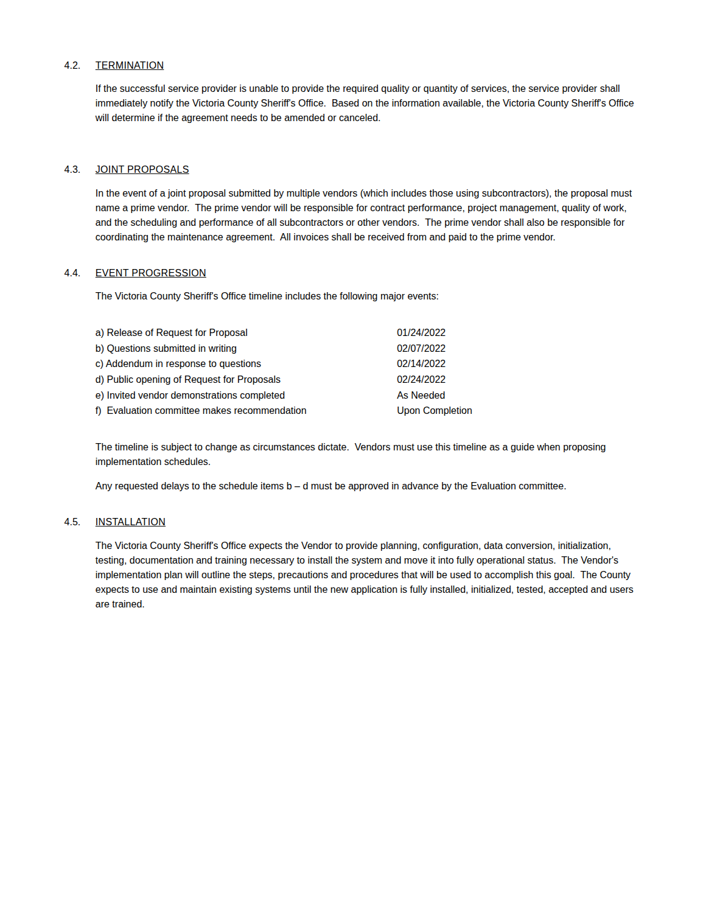4.2. TERMINATION
If the successful service provider is unable to provide the required quality or quantity of services, the service provider shall immediately notify the Victoria County Sheriff's Office. Based on the information available, the Victoria County Sheriff's Office will determine if the agreement needs to be amended or canceled.
4.3. JOINT PROPOSALS
In the event of a joint proposal submitted by multiple vendors (which includes those using subcontractors), the proposal must name a prime vendor. The prime vendor will be responsible for contract performance, project management, quality of work, and the scheduling and performance of all subcontractors or other vendors. The prime vendor shall also be responsible for coordinating the maintenance agreement. All invoices shall be received from and paid to the prime vendor.
4.4. EVENT PROGRESSION
The Victoria County Sheriff's Office timeline includes the following major events:
| a) Release of Request for Proposal | 01/24/2022 |
| b) Questions submitted in writing | 02/07/2022 |
| c) Addendum in response to questions | 02/14/2022 |
| d) Public opening of Request for Proposals | 02/24/2022 |
| e) Invited vendor demonstrations completed | As Needed |
| f) Evaluation committee makes recommendation | Upon Completion |
The timeline is subject to change as circumstances dictate. Vendors must use this timeline as a guide when proposing implementation schedules.
Any requested delays to the schedule items b – d must be approved in advance by the Evaluation committee.
4.5. INSTALLATION
The Victoria County Sheriff's Office expects the Vendor to provide planning, configuration, data conversion, initialization, testing, documentation and training necessary to install the system and move it into fully operational status. The Vendor's implementation plan will outline the steps, precautions and procedures that will be used to accomplish this goal. The County expects to use and maintain existing systems until the new application is fully installed, initialized, tested, accepted and users are trained.